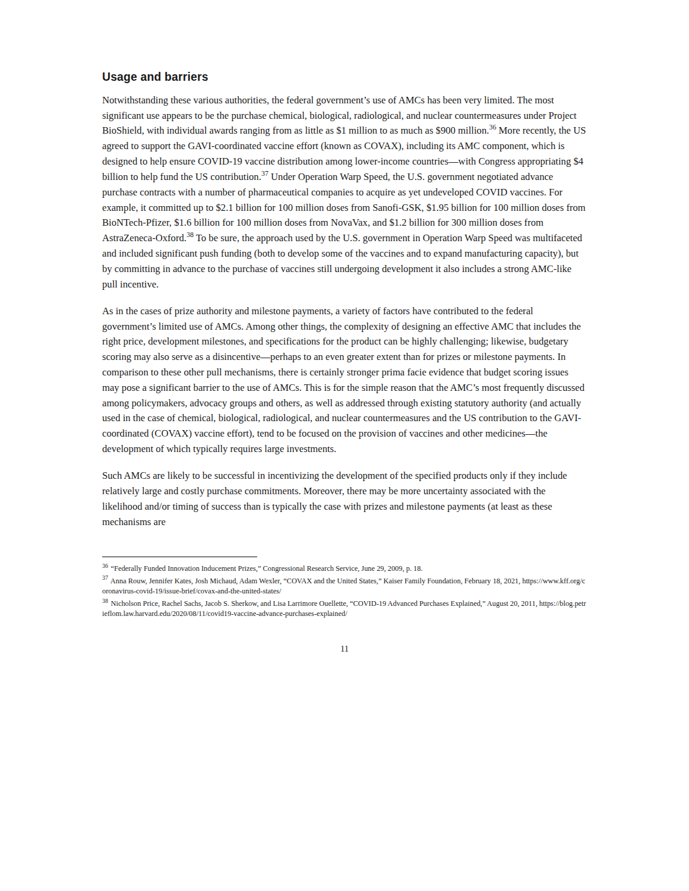Usage and barriers
Notwithstanding these various authorities, the federal government’s use of AMCs has been very limited. The most significant use appears to be the purchase chemical, biological, radiological, and nuclear countermeasures under Project BioShield, with individual awards ranging from as little as $1 million to as much as $900 million.36 More recently, the US agreed to support the GAVI-coordinated vaccine effort (known as COVAX), including its AMC component, which is designed to help ensure COVID-19 vaccine distribution among lower-income countries—with Congress appropriating $4 billion to help fund the US contribution.37 Under Operation Warp Speed, the U.S. government negotiated advance purchase contracts with a number of pharmaceutical companies to acquire as yet undeveloped COVID vaccines. For example, it committed up to $2.1 billion for 100 million doses from Sanofi-GSK, $1.95 billion for 100 million doses from BioNTech-Pfizer, $1.6 billion for 100 million doses from NovaVax, and $1.2 billion for 300 million doses from AstraZeneca-Oxford.38 To be sure, the approach used by the U.S. government in Operation Warp Speed was multifaceted and included significant push funding (both to develop some of the vaccines and to expand manufacturing capacity), but by committing in advance to the purchase of vaccines still undergoing development it also includes a strong AMC-like pull incentive.
As in the cases of prize authority and milestone payments, a variety of factors have contributed to the federal government’s limited use of AMCs. Among other things, the complexity of designing an effective AMC that includes the right price, development milestones, and specifications for the product can be highly challenging; likewise, budgetary scoring may also serve as a disincentive—perhaps to an even greater extent than for prizes or milestone payments. In comparison to these other pull mechanisms, there is certainly stronger prima facie evidence that budget scoring issues may pose a significant barrier to the use of AMCs. This is for the simple reason that the AMC’s most frequently discussed among policymakers, advocacy groups and others, as well as addressed through existing statutory authority (and actually used in the case of chemical, biological, radiological, and nuclear countermeasures and the US contribution to the GAVI-coordinated (COVAX) vaccine effort), tend to be focused on the provision of vaccines and other medicines—the development of which typically requires large investments.
Such AMCs are likely to be successful in incentivizing the development of the specified products only if they include relatively large and costly purchase commitments. Moreover, there may be more uncertainty associated with the likelihood and/or timing of success than is typically the case with prizes and milestone payments (at least as these mechanisms are
36 “Federally Funded Innovation Inducement Prizes,” Congressional Research Service, June 29, 2009, p. 18.
37 Anna Rouw, Jennifer Kates, Josh Michaud, Adam Wexler, “COVAX and the United States,” Kaiser Family Foundation, February 18, 2021, https://www.kff.org/coronavirus-covid-19/issue-brief/covax-and-the-united-states/
38 Nicholson Price, Rachel Sachs, Jacob S. Sherkow, and Lisa Larrimore Ouellette, “COVID-19 Advanced Purchases Explained,” August 20, 2011, https://blog.petrieflom.law.harvard.edu/2020/08/11/covid19-vaccine-advance-purchases-explained/
11